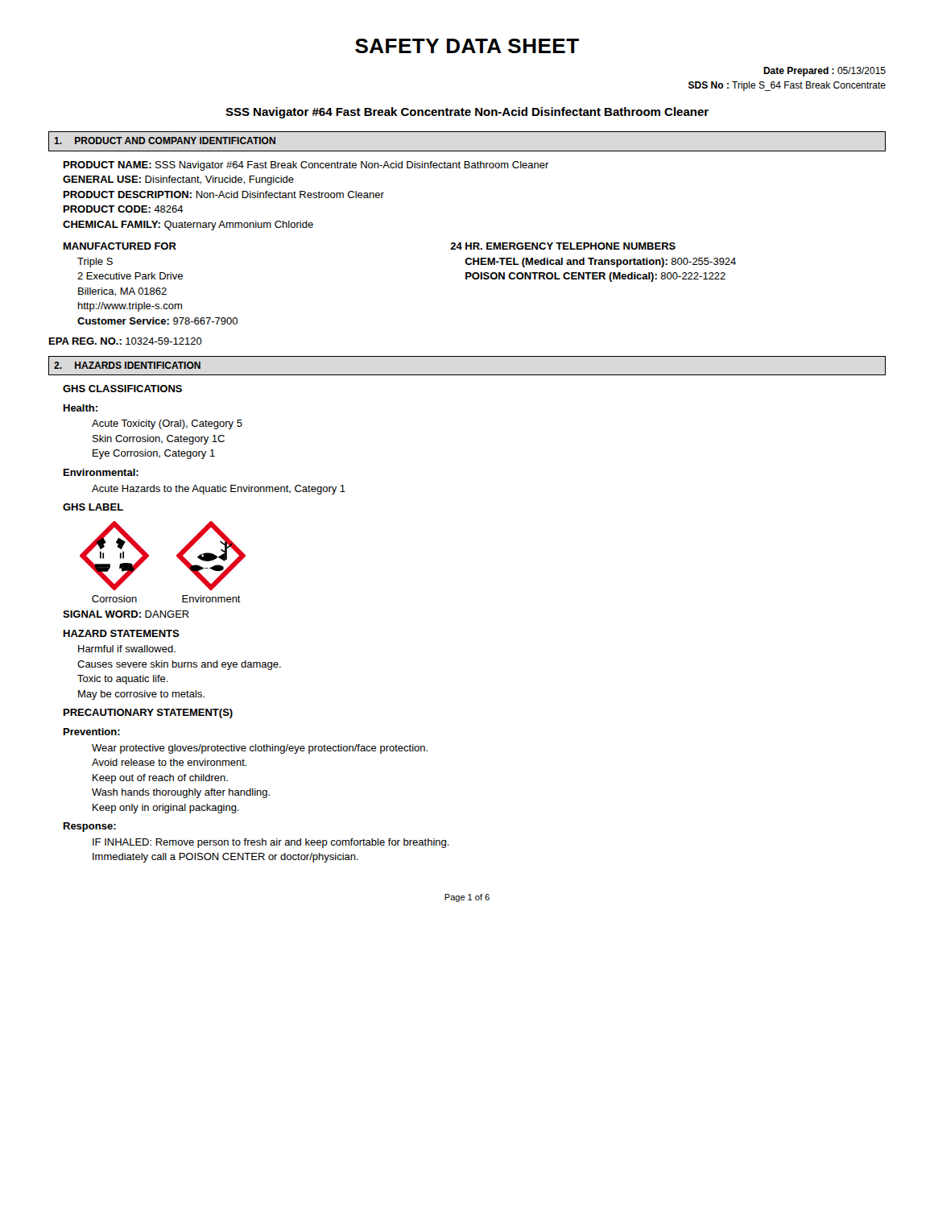SAFETY DATA SHEET
Date Prepared : 05/13/2015
SDS No : Triple S_64 Fast Break Concentrate
SSS Navigator #64 Fast Break Concentrate Non-Acid Disinfectant Bathroom Cleaner
1. PRODUCT AND COMPANY IDENTIFICATION
PRODUCT NAME: SSS Navigator #64 Fast Break Concentrate Non-Acid Disinfectant Bathroom Cleaner
GENERAL USE: Disinfectant, Virucide, Fungicide
PRODUCT DESCRIPTION: Non-Acid Disinfectant Restroom Cleaner
PRODUCT CODE: 48264
CHEMICAL FAMILY: Quaternary Ammonium Chloride
| MANUFACTURED FOR Triple S 2 Executive Park Drive Billerica, MA 01862 http://www.triple-s.com Customer Service: 978-667-7900 | 24 HR. EMERGENCY TELEPHONE NUMBERS CHEM-TEL (Medical and Transportation): 800-255-3924 POISON CONTROL CENTER (Medical): 800-222-1222 |
EPA REG. NO.: 10324-59-12120
2. HAZARDS IDENTIFICATION
GHS CLASSIFICATIONS
Health:
Acute Toxicity (Oral), Category 5
Skin Corrosion, Category 1C
Eye Corrosion, Category 1
Environmental:
Acute Hazards to the Aquatic Environment, Category 1
GHS LABEL
Corrosion
Environment
SIGNAL WORD: DANGER
HAZARD STATEMENTS
Harmful if swallowed.
Causes severe skin burns and eye damage.
Toxic to aquatic life.
May be corrosive to metals.
PRECAUTIONARY STATEMENT(S)
Prevention:
Wear protective gloves/protective clothing/eye protection/face protection.
Avoid release to the environment.
Keep out of reach of children.
Wash hands thoroughly after handling.
Keep only in original packaging.
Response:
IF INHALED: Remove person to fresh air and keep comfortable for breathing.
Immediately call a POISON CENTER or doctor/physician.
Page 1 of 6